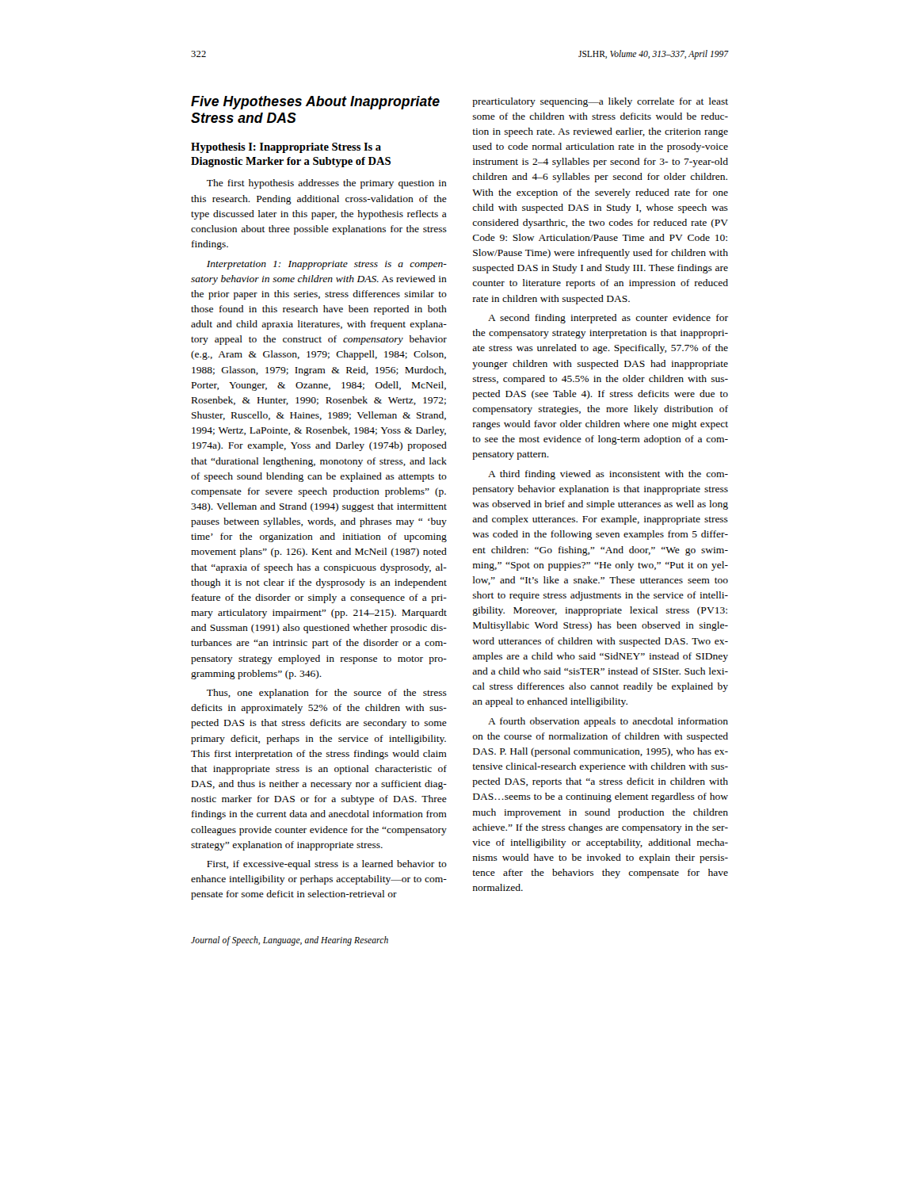322
JSLHR, Volume 40, 313–337, April 1997
Five Hypotheses About Inappropriate
Stress and DAS
Hypothesis I: Inappropriate Stress Is a
Diagnostic Marker for a Subtype of DAS
The first hypothesis addresses the primary question in this research. Pending additional cross-validation of the type discussed later in this paper, the hypothesis reflects a conclusion about three possible explanations for the stress findings.
Interpretation 1: Inappropriate stress is a compensatory behavior in some children with DAS. As reviewed in the prior paper in this series, stress differences similar to those found in this research have been reported in both adult and child apraxia literatures, with frequent explanatory appeal to the construct of compensatory behavior (e.g., Aram & Glasson, 1979; Chappell, 1984; Colson, 1988; Glasson, 1979; Ingram & Reid, 1956; Murdoch, Porter, Younger, & Ozanne, 1984; Odell, McNeil, Rosenbek, & Hunter, 1990; Rosenbek & Wertz, 1972; Shuster, Ruscello, & Haines, 1989; Velleman & Strand, 1994; Wertz, LaPointe, & Rosenbek, 1984; Yoss & Darley, 1974a). For example, Yoss and Darley (1974b) proposed that “durational lengthening, monotony of stress, and lack of speech sound blending can be explained as attempts to compensate for severe speech production problems” (p. 348). Velleman and Strand (1994) suggest that intermittent pauses between syllables, words, and phrases may “ ‘buy time’ for the organization and initiation of upcoming movement plans” (p. 126). Kent and McNeil (1987) noted that “apraxia of speech has a conspicuous dysprosody, although it is not clear if the dysprosody is an independent feature of the disorder or simply a consequence of a primary articulatory impairment” (pp. 214–215). Marquardt and Sussman (1991) also questioned whether prosodic disturbances are “an intrinsic part of the disorder or a compensatory strategy employed in response to motor programming problems” (p. 346).
Thus, one explanation for the source of the stress deficits in approximately 52% of the children with suspected DAS is that stress deficits are secondary to some primary deficit, perhaps in the service of intelligibility. This first interpretation of the stress findings would claim that inappropriate stress is an optional characteristic of DAS, and thus is neither a necessary nor a sufficient diagnostic marker for DAS or for a subtype of DAS. Three findings in the current data and anecdotal information from colleagues provide counter evidence for the “compensatory strategy” explanation of inappropriate stress.
First, if excessive-equal stress is a learned behavior to enhance intelligibility or perhaps acceptability—or to compensate for some deficit in selection-retrieval or
prearticulatory sequencing—a likely correlate for at least some of the children with stress deficits would be reduction in speech rate. As reviewed earlier, the criterion range used to code normal articulation rate in the prosody-voice instrument is 2–4 syllables per second for 3- to 7-year-old children and 4–6 syllables per second for older children. With the exception of the severely reduced rate for one child with suspected DAS in Study I, whose speech was considered dysarthric, the two codes for reduced rate (PV Code 9: Slow Articulation/Pause Time and PV Code 10: Slow/Pause Time) were infrequently used for children with suspected DAS in Study I and Study III. These findings are counter to literature reports of an impression of reduced rate in children with suspected DAS.
A second finding interpreted as counter evidence for the compensatory strategy interpretation is that inappropriate stress was unrelated to age. Specifically, 57.7% of the younger children with suspected DAS had inappropriate stress, compared to 45.5% in the older children with suspected DAS (see Table 4). If stress deficits were due to compensatory strategies, the more likely distribution of ranges would favor older children where one might expect to see the most evidence of long-term adoption of a compensatory pattern.
A third finding viewed as inconsistent with the compensatory behavior explanation is that inappropriate stress was observed in brief and simple utterances as well as long and complex utterances. For example, inappropriate stress was coded in the following seven examples from 5 different children: “Go fishing,” “And door,” “We go swimming,” “Spot on puppies?” “He only two,” “Put it on yellow,” and “It’s like a snake.” These utterances seem too short to require stress adjustments in the service of intelligibility. Moreover, inappropriate lexical stress (PV13: Multisyllabic Word Stress) has been observed in single-word utterances of children with suspected DAS. Two examples are a child who said “SidNEY” instead of SIDney and a child who said “sisTER” instead of SISter. Such lexical stress differences also cannot readily be explained by an appeal to enhanced intelligibility.
A fourth observation appeals to anecdotal information on the course of normalization of children with suspected DAS. P. Hall (personal communication, 1995), who has extensive clinical-research experience with children with suspected DAS, reports that “a stress deficit in children with DAS…seems to be a continuing element regardless of how much improvement in sound production the children achieve.” If the stress changes are compensatory in the service of intelligibility or acceptability, additional mechanisms would have to be invoked to explain their persistence after the behaviors they compensate for have normalized.
Journal of Speech, Language, and Hearing Research